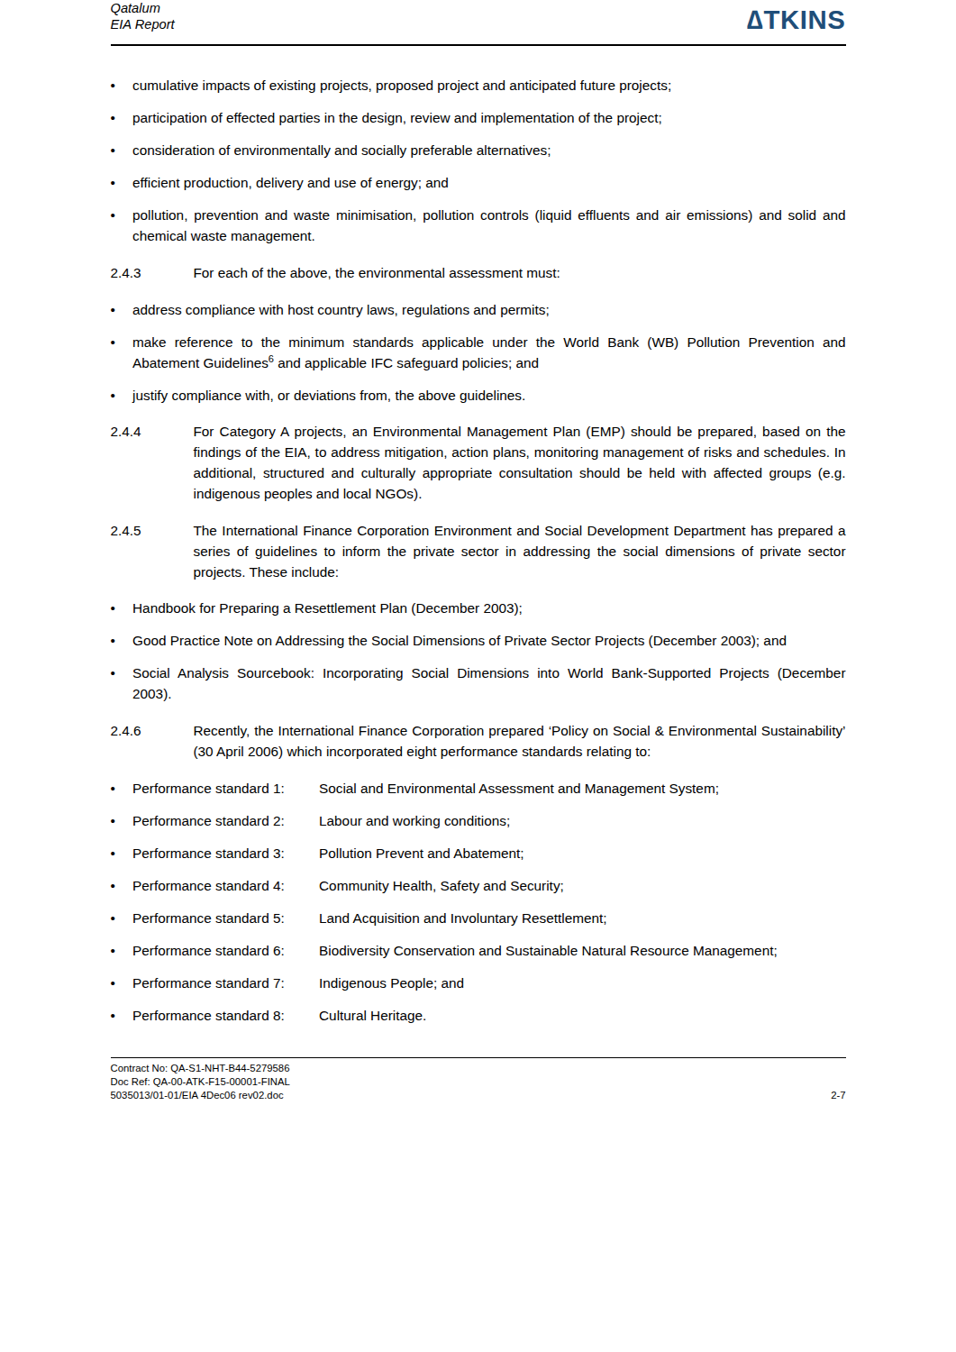Qatalum
EIA Report
∆TKINS
•cumulative impacts of existing projects, proposed project and anticipated future projects;
•participation of effected parties in the design, review and implementation of the project;
•consideration of environmentally and socially preferable alternatives;
•efficient production, delivery and use of energy; and
•pollution, prevention and waste minimisation, pollution controls (liquid effluents and air emissions) and solid and chemical waste management.
2.4.3
For each of the above, the environmental assessment must:
•address compliance with host country laws, regulations and permits;
•make reference to the minimum standards applicable under the World Bank (WB) Pollution Prevention and Abatement Guidelines6 and applicable IFC safeguard policies; and
•justify compliance with, or deviations from, the above guidelines.
2.4.4
For Category A projects, an Environmental Management Plan (EMP) should be prepared, based on the findings of the EIA, to address mitigation, action plans, monitoring management of risks and schedules. In additional, structured and culturally appropriate consultation should be held with affected groups (e.g. indigenous peoples and local NGOs).
2.4.5
The International Finance Corporation Environment and Social Development Department has prepared a series of guidelines to inform the private sector in addressing the social dimensions of private sector projects. These include:
•Handbook for Preparing a Resettlement Plan (December 2003);
•Good Practice Note on Addressing the Social Dimensions of Private Sector Projects (December 2003); and
•Social Analysis Sourcebook: Incorporating Social Dimensions into World Bank-Supported Projects (December 2003).
2.4.6
Recently, the International Finance Corporation prepared ‘Policy on Social & Environmental Sustainability’ (30 April 2006) which incorporated eight performance standards relating to:
• Performance standard 1: Social and Environmental Assessment and Management System;
• Performance standard 2: Labour and working conditions;
• Performance standard 3: Pollution Prevent and Abatement;
• Performance standard 4: Community Health, Safety and Security;
• Performance standard 5: Land Acquisition and Involuntary Resettlement;
• Performance standard 6: Biodiversity Conservation and Sustainable Natural Resource Management;
• Performance standard 7: Indigenous People; and
• Performance standard 8: Cultural Heritage.
Contract No: QA-S1-NHT-B44-5279586
Doc Ref: QA-00-ATK-F15-00001-FINAL
5035013/01-01/EIA 4Dec06 rev02.doc
2-7